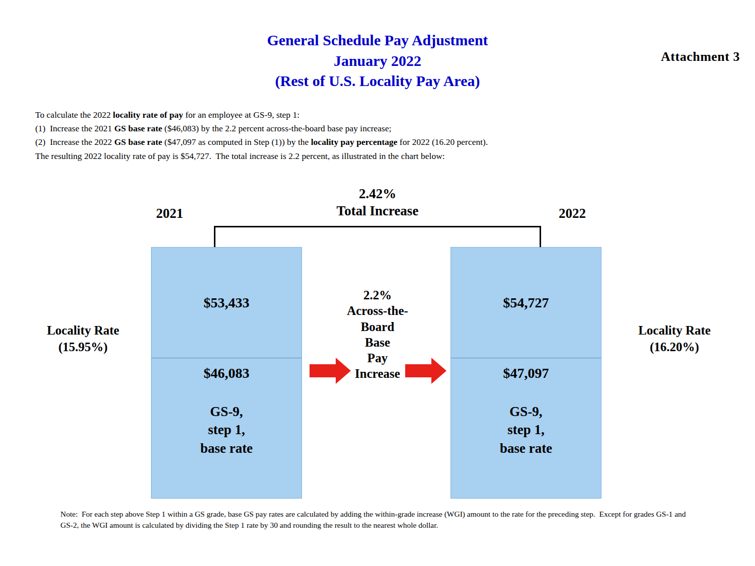Attachment 3
General Schedule Pay Adjustment January 2022 (Rest of U.S. Locality Pay Area)
To calculate the 2022 locality rate of pay for an employee at GS-9, step 1:
(1) Increase the 2021 GS base rate ($46,083) by the 2.2 percent across-the-board base pay increase;
(2) Increase the 2022 GS base rate ($47,097 as computed in Step (1)) by the locality pay percentage for 2022 (16.20 percent).
The resulting 2022 locality rate of pay is $54,727. The total increase is 2.2 percent, as illustrated in the chart below:
2.42%
Total Increase
2021
2022
Locality Rate
(15.95%)
Locality Rate
(16.20%)
$53,433
$46,083
GS-9,
step 1,
base rate
$54,727
$47,097
GS-9,
step 1,
base rate
2.2%
Across-the-
Board
Base
Pay
Increase
Note: For each step above Step 1 within a GS grade, base GS pay rates are calculated by adding the within-grade increase (WGI) amount to the rate for the preceding step. Except for grades GS-1 and GS-2, the WGI amount is calculated by dividing the Step 1 rate by 30 and rounding the result to the nearest whole dollar.